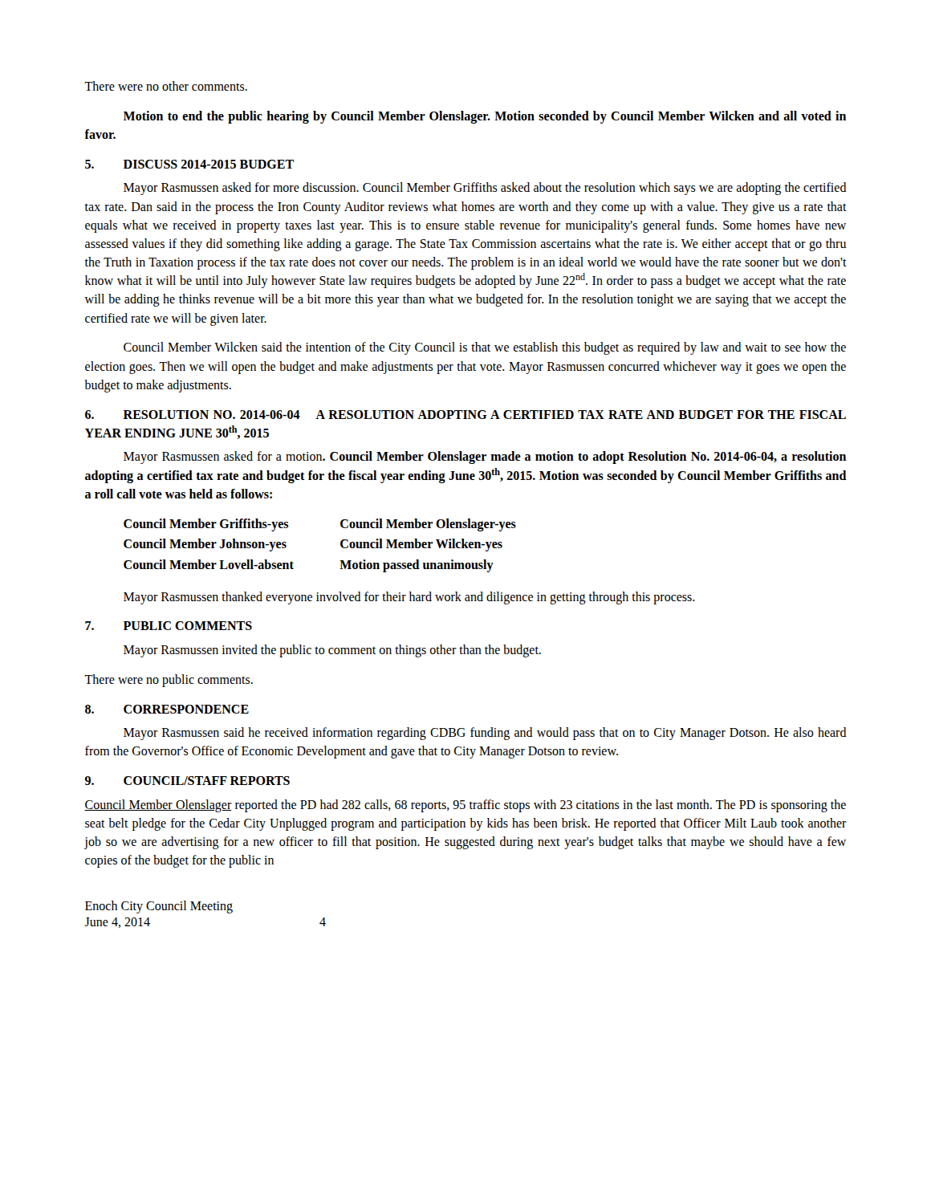There were no other comments.
Motion to end the public hearing by Council Member Olenslager. Motion seconded by Council Member Wilcken and all voted in favor.
5. DISCUSS 2014-2015 BUDGET
Mayor Rasmussen asked for more discussion. Council Member Griffiths asked about the resolution which says we are adopting the certified tax rate. Dan said in the process the Iron County Auditor reviews what homes are worth and they come up with a value. They give us a rate that equals what we received in property taxes last year. This is to ensure stable revenue for municipality's general funds. Some homes have new assessed values if they did something like adding a garage. The State Tax Commission ascertains what the rate is. We either accept that or go thru the Truth in Taxation process if the tax rate does not cover our needs. The problem is in an ideal world we would have the rate sooner but we don't know what it will be until into July however State law requires budgets be adopted by June 22nd. In order to pass a budget we accept what the rate will be adding he thinks revenue will be a bit more this year than what we budgeted for. In the resolution tonight we are saying that we accept the certified rate we will be given later.
Council Member Wilcken said the intention of the City Council is that we establish this budget as required by law and wait to see how the election goes. Then we will open the budget and make adjustments per that vote. Mayor Rasmussen concurred whichever way it goes we open the budget to make adjustments.
6. RESOLUTION NO. 2014-06-04 A RESOLUTION ADOPTING A CERTIFIED TAX RATE AND BUDGET FOR THE FISCAL YEAR ENDING JUNE 30th, 2015
Mayor Rasmussen asked for a motion. Council Member Olenslager made a motion to adopt Resolution No. 2014-06-04, a resolution adopting a certified tax rate and budget for the fiscal year ending June 30th, 2015. Motion was seconded by Council Member Griffiths and a roll call vote was held as follows:
| Council Member Griffiths-yes | Council Member Olenslager-yes |
| Council Member Johnson-yes | Council Member Wilcken-yes |
| Council Member Lovell-absent | Motion passed unanimously |
Mayor Rasmussen thanked everyone involved for their hard work and diligence in getting through this process.
7. PUBLIC COMMENTS
Mayor Rasmussen invited the public to comment on things other than the budget.
There were no public comments.
8. CORRESPONDENCE
Mayor Rasmussen said he received information regarding CDBG funding and would pass that on to City Manager Dotson. He also heard from the Governor's Office of Economic Development and gave that to City Manager Dotson to review.
9. COUNCIL/STAFF REPORTS
Council Member Olenslager reported the PD had 282 calls, 68 reports, 95 traffic stops with 23 citations in the last month. The PD is sponsoring the seat belt pledge for the Cedar City Unplugged program and participation by kids has been brisk. He reported that Officer Milt Laub took another job so we are advertising for a new officer to fill that position. He suggested during next year's budget talks that maybe we should have a few copies of the budget for the public in
Enoch City Council Meeting
June 4, 20144